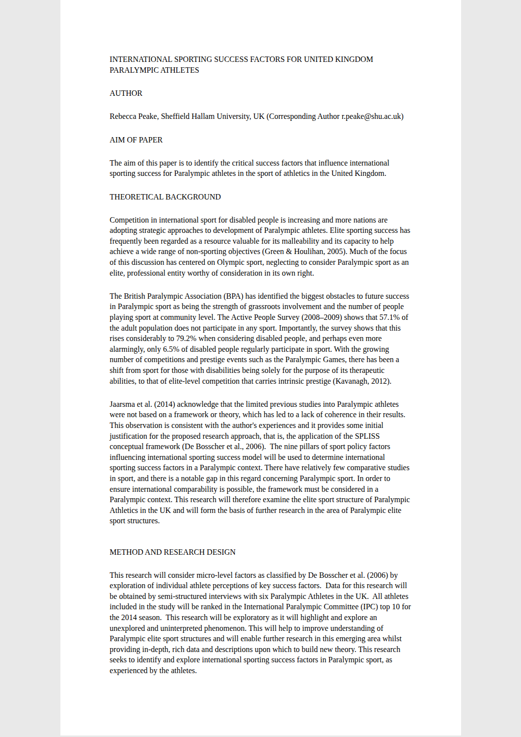International Sporting Success Factors for United Kingdom Paralympic Athletes
Author
Rebecca Peake, Sheffield Hallam University, UK (Corresponding Author r.peake@shu.ac.uk)
Aim of Paper
The aim of this paper is to identify the critical success factors that influence international sporting success for Paralympic athletes in the sport of athletics in the United Kingdom.
Theoretical Background
Competition in international sport for disabled people is increasing and more nations are adopting strategic approaches to development of Paralympic athletes. Elite sporting success has frequently been regarded as a resource valuable for its malleability and its capacity to help achieve a wide range of non-sporting objectives (Green & Houlihan, 2005). Much of the focus of this discussion has centered on Olympic sport, neglecting to consider Paralympic sport as an elite, professional entity worthy of consideration in its own right.
The British Paralympic Association (BPA) has identified the biggest obstacles to future success in Paralympic sport as being the strength of grassroots involvement and the number of people playing sport at community level. The Active People Survey (2008–2009) shows that 57.1% of the adult population does not participate in any sport. Importantly, the survey shows that this rises considerably to 79.2% when considering disabled people, and perhaps even more alarmingly, only 6.5% of disabled people regularly participate in sport. With the growing number of competitions and prestige events such as the Paralympic Games, there has been a shift from sport for those with disabilities being solely for the purpose of its therapeutic abilities, to that of elite-level competition that carries intrinsic prestige (Kavanagh, 2012).
Jaarsma et al. (2014) acknowledge that the limited previous studies into Paralympic athletes were not based on a framework or theory, which has led to a lack of coherence in their results. This observation is consistent with the author's experiences and it provides some initial justification for the proposed research approach, that is, the application of the SPLISS conceptual framework (De Bosscher et al., 2006). The nine pillars of sport policy factors influencing international sporting success model will be used to determine international sporting success factors in a Paralympic context. There have relatively few comparative studies in sport, and there is a notable gap in this regard concerning Paralympic sport. In order to ensure international comparability is possible, the framework must be considered in a Paralympic context. This research will therefore examine the elite sport structure of Paralympic Athletics in the UK and will form the basis of further research in the area of Paralympic elite sport structures.
Method and Research Design
This research will consider micro-level factors as classified by De Bosscher et al. (2006) by exploration of individual athlete perceptions of key success factors. Data for this research will be obtained by semi-structured interviews with six Paralympic Athletes in the UK. All athletes included in the study will be ranked in the International Paralympic Committee (IPC) top 10 for the 2014 season. This research will be exploratory as it will highlight and explore an unexplored and uninterpreted phenomenon. This will help to improve understanding of Paralympic elite sport structures and will enable further research in this emerging area whilst providing in-depth, rich data and descriptions upon which to build new theory. This research seeks to identify and explore international sporting success factors in Paralympic sport, as experienced by the athletes.